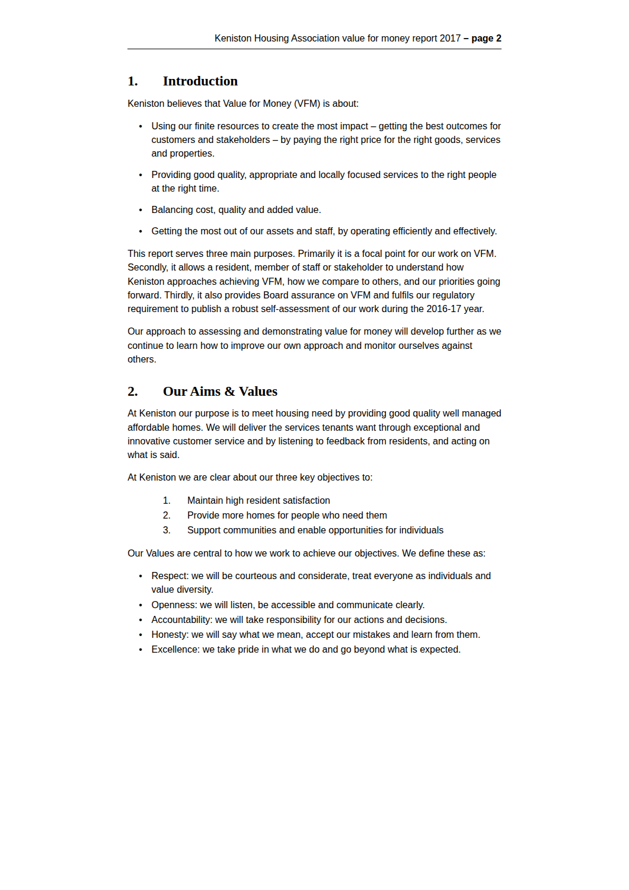Keniston Housing Association value for money report 2017 – page 2
1. Introduction
Keniston believes that Value for Money (VFM) is about:
Using our finite resources to create the most impact – getting the best outcomes for customers and stakeholders – by paying the right price for the right goods, services and properties.
Providing good quality, appropriate and locally focused services to the right people at the right time.
Balancing cost, quality and added value.
Getting the most out of our assets and staff, by operating efficiently and effectively.
This report serves three main purposes. Primarily it is a focal point for our work on VFM. Secondly, it allows a resident, member of staff or stakeholder to understand how Keniston approaches achieving VFM, how we compare to others, and our priorities going forward. Thirdly, it also provides Board assurance on VFM and fulfils our regulatory requirement to publish a robust self-assessment of our work during the 2016-17 year.
Our approach to assessing and demonstrating value for money will develop further as we continue to learn how to improve our own approach and monitor ourselves against others.
2. Our Aims & Values
At Keniston our purpose is to meet housing need by providing good quality well managed affordable homes. We will deliver the services tenants want through exceptional and innovative customer service and by listening to feedback from residents, and acting on what is said.
At Keniston we are clear about our three key objectives to:
Maintain high resident satisfaction
Provide more homes for people who need them
Support communities and enable opportunities for individuals
Our Values are central to how we work to achieve our objectives. We define these as:
Respect: we will be courteous and considerate, treat everyone as individuals and value diversity.
Openness: we will listen, be accessible and communicate clearly.
Accountability: we will take responsibility for our actions and decisions.
Honesty: we will say what we mean, accept our mistakes and learn from them.
Excellence: we take pride in what we do and go beyond what is expected.